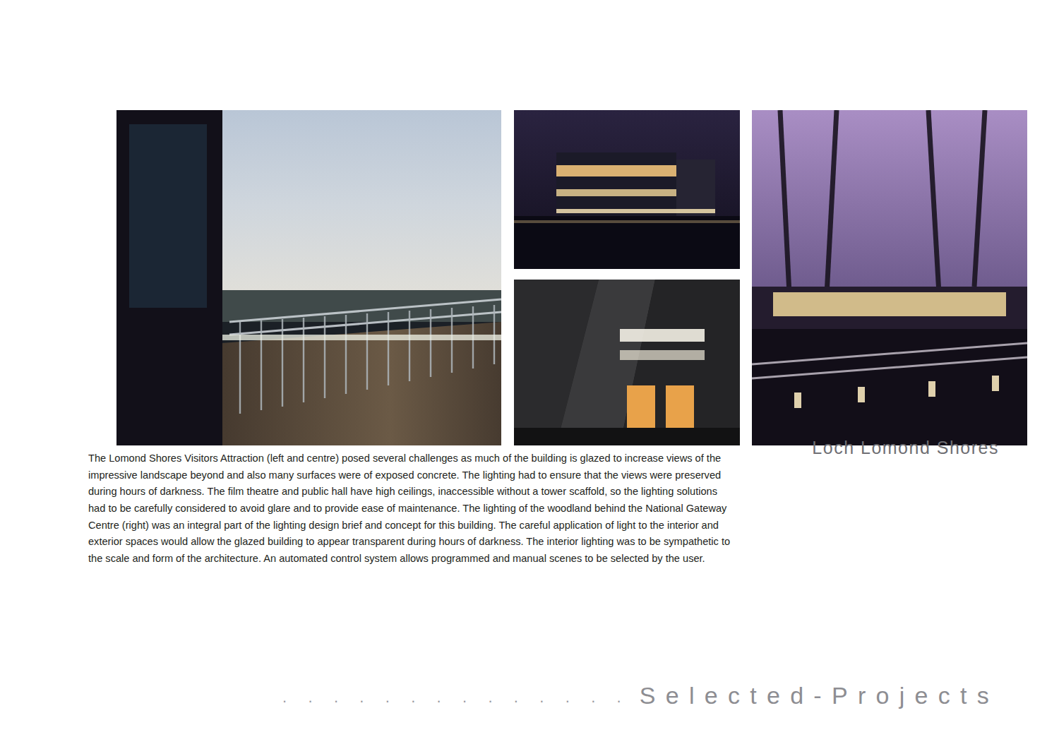Loch Lomond Shores
The Lomond Shores Visitors Attraction (left and centre) posed several challenges as much of the building is glazed to increase views of the impressive landscape beyond and also many surfaces were of exposed concrete. The lighting had to ensure that the views were preserved during hours of darkness. The film theatre and public hall have high ceilings, inaccessible without a tower scaffold, so the lighting solutions had to be carefully considered to avoid glare and to provide ease of maintenance. The lighting of the woodland behind the National Gateway Centre (right) was an integral part of the lighting design brief and concept for this building. The careful application of light to the interior and exterior spaces would allow the glazed building to appear transparent during hours of darkness. The interior lighting was to be sympathetic to the scale and form of the architecture. An automated control system allows programmed and manual scenes to be selected by the user.
. . . . . . . . . . . . . . Selected-Projects